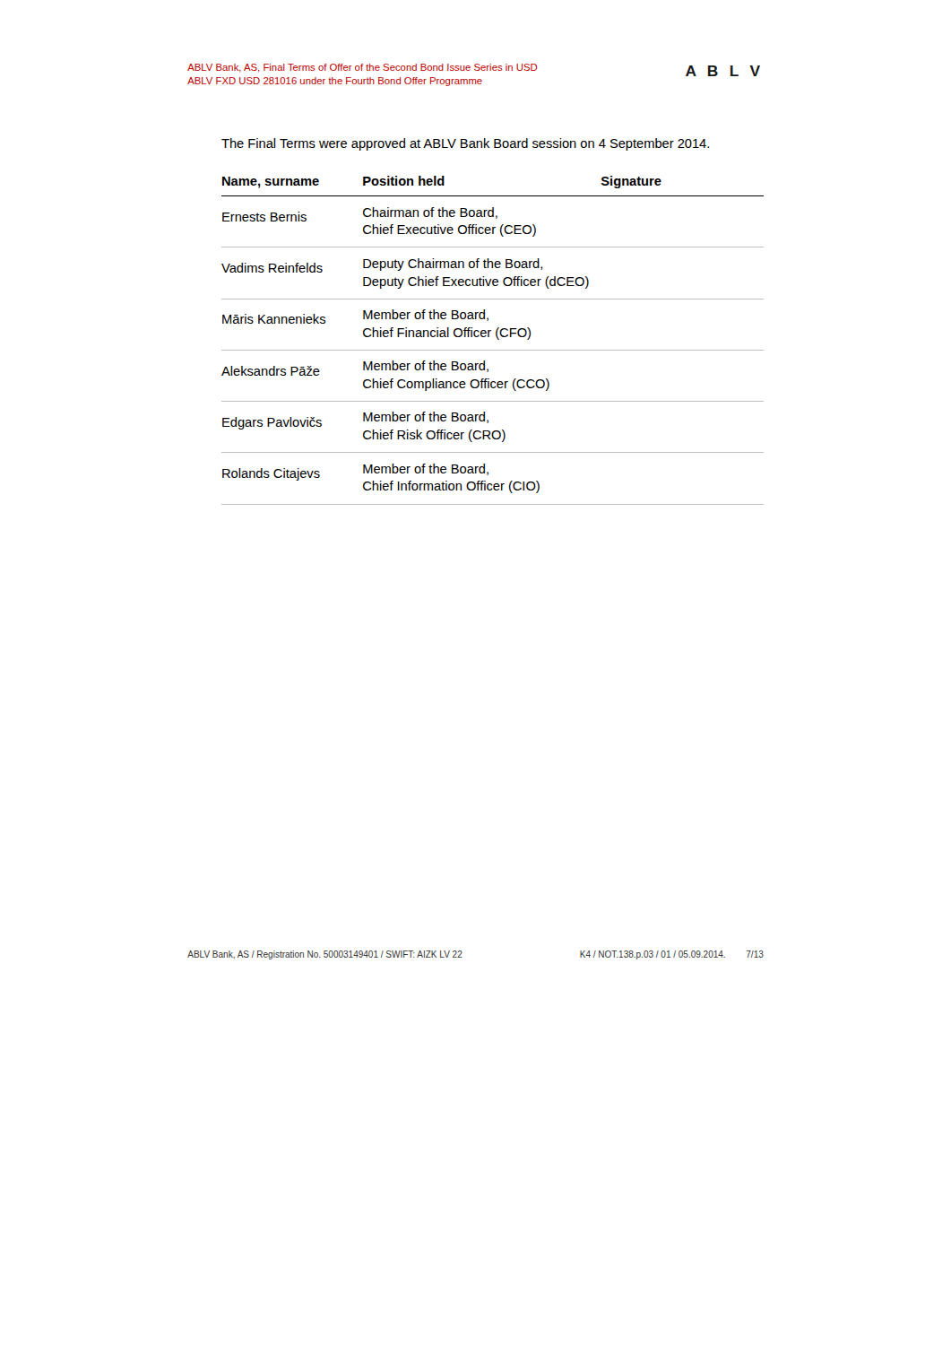ABLV Bank, AS, Final Terms of Offer of the Second Bond Issue Series in USD
ABLV FXD USD 281016 under the Fourth Bond Offer Programme
A B L V
The Final Terms were approved at ABLV Bank Board session on 4 September 2014.
| Name, surname | Position held | Signature |
| --- | --- | --- |
| Ernests Bernis | Chairman of the Board, Chief Executive Officer (CEO) | |
| Vadims Reinfelds | Deputy Chairman of the Board, Deputy Chief Executive Officer (dCEO) | |
| Māris Kannenieks | Member of the Board, Chief Financial Officer (CFO) | |
| Aleksandrs Pāže | Member of the Board, Chief Compliance Officer (CCO) | |
| Edgars Pavlovičs | Member of the Board, Chief Risk Officer (CRO) | |
| Rolands Citajevs | Member of the Board, Chief Information Officer (CIO) | |
ABLV Bank, AS / Registration No. 50003149401 / SWIFT: AIZK LV 22
K4 / NOT.138.p.03 / 01 / 05.09.2014.7/13